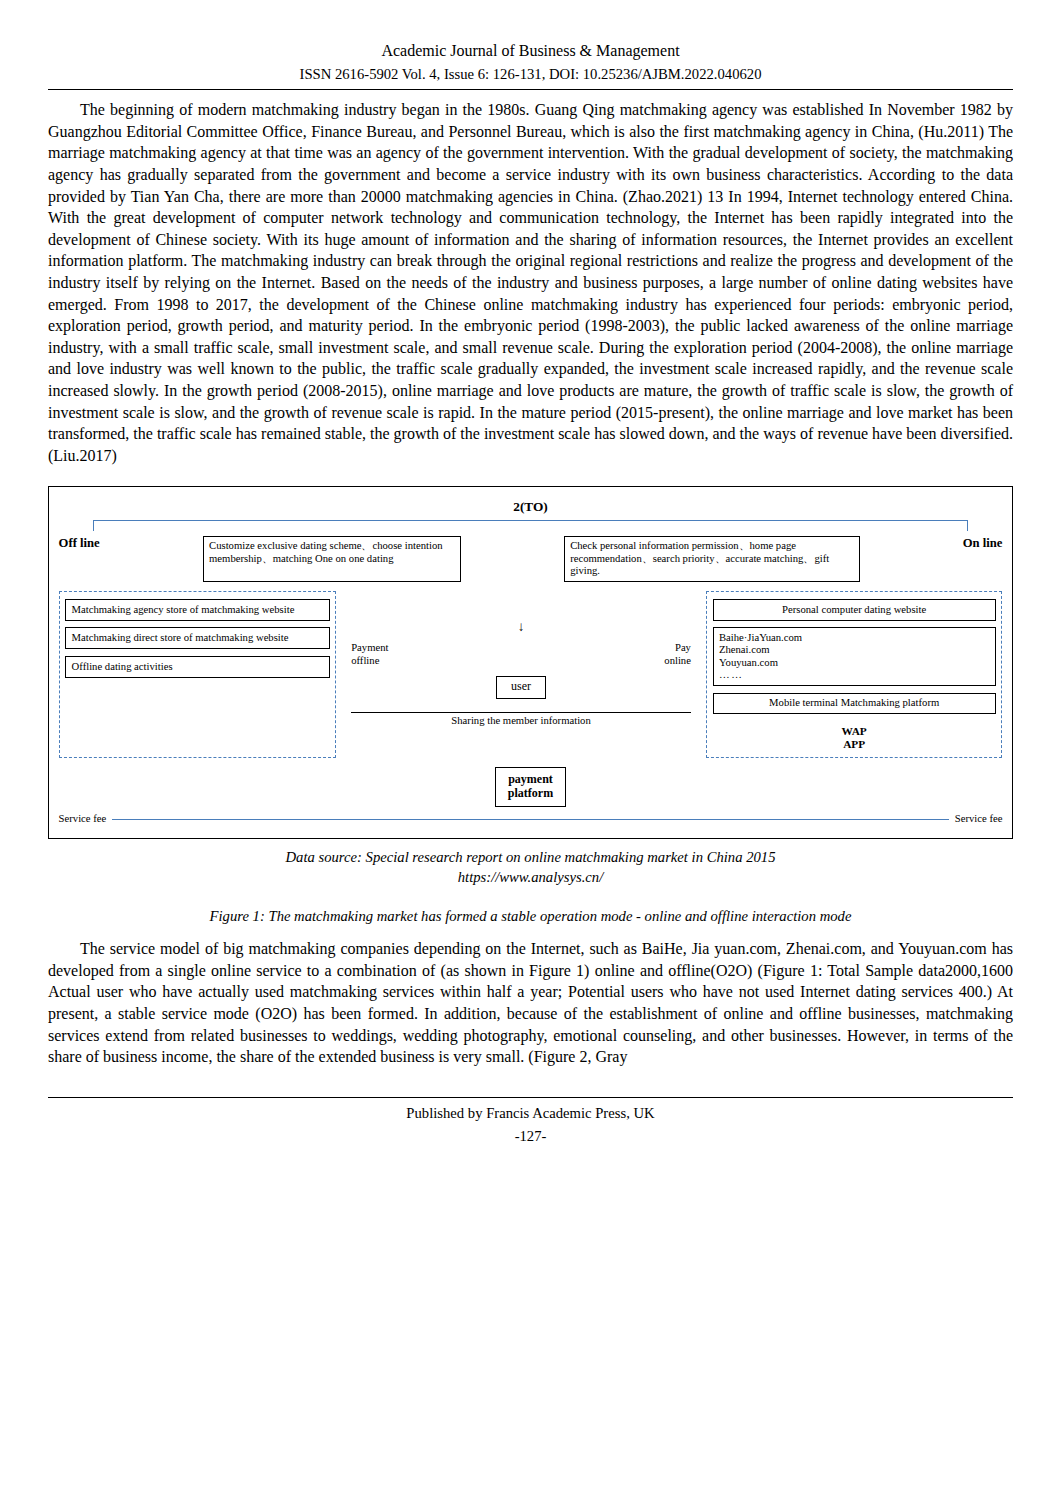Academic Journal of Business & Management
ISSN 2616-5902 Vol. 4, Issue 6: 126-131, DOI: 10.25236/AJBM.2022.040620
The beginning of modern matchmaking industry began in the 1980s. Guang Qing matchmaking agency was established In November 1982 by Guangzhou Editorial Committee Office, Finance Bureau, and Personnel Bureau, which is also the first matchmaking agency in China, (Hu.2011) The marriage matchmaking agency at that time was an agency of the government intervention. With the gradual development of society, the matchmaking agency has gradually separated from the government and become a service industry with its own business characteristics. According to the data provided by Tian Yan Cha, there are more than 20000 matchmaking agencies in China. (Zhao.2021) 13 In 1994, Internet technology entered China. With the great development of computer network technology and communication technology, the Internet has been rapidly integrated into the development of Chinese society. With its huge amount of information and the sharing of information resources, the Internet provides an excellent information platform. The matchmaking industry can break through the original regional restrictions and realize the progress and development of the industry itself by relying on the Internet. Based on the needs of the industry and business purposes, a large number of online dating websites have emerged. From 1998 to 2017, the development of the Chinese online matchmaking industry has experienced four periods: embryonic period, exploration period, growth period, and maturity period. In the embryonic period (1998-2003), the public lacked awareness of the online marriage industry, with a small traffic scale, small investment scale, and small revenue scale. During the exploration period (2004-2008), the online marriage and love industry was well known to the public, the traffic scale gradually expanded, the investment scale increased rapidly, and the revenue scale increased slowly. In the growth period (2008-2015), online marriage and love products are mature, the growth of traffic scale is slow, the growth of investment scale is slow, and the growth of revenue scale is rapid. In the mature period (2015-present), the online marriage and love market has been transformed, the traffic scale has remained stable, the growth of the investment scale has slowed down, and the ways of revenue have been diversified. (Liu.2017)
2(TO)
Off line
Customize exclusive dating scheme、choose intention membership、matching One on one dating
Check personal information permission、home page recommendation、search priority、accurate matching、gift giving.
On line
Matchmaking agency store of matchmaking website
Matchmaking direct store of matchmaking website
Offline dating activities
↓
Payment
offline Pay
online
user
Sharing the member information
Personal computer dating website
Baihe·JiaYuan.com
Zhenai.com
Youyuan.com
……
Mobile terminal Matchmaking platform
WAP
APP
payment
platform
Service fee Service fee
Data source: Special research report on online matchmaking market in China 2015 https://www.analysys.cn/
Figure 1: The matchmaking market has formed a stable operation mode - online and offline interaction mode
The service model of big matchmaking companies depending on the Internet, such as BaiHe, Jia yuan.com, Zhenai.com, and Youyuan.com has developed from a single online service to a combination of (as shown in Figure 1) online and offline(O2O) (Figure 1: Total Sample data2000,1600 Actual user who have actually used matchmaking services within half a year; Potential users who have not used Internet dating services 400.) At present, a stable service mode (O2O) has been formed. In addition, because of the establishment of online and offline businesses, matchmaking services extend from related businesses to weddings, wedding photography, emotional counseling, and other businesses. However, in terms of the share of business income, the share of the extended business is very small. (Figure 2, Gray
Published by Francis Academic Press, UK
-127-